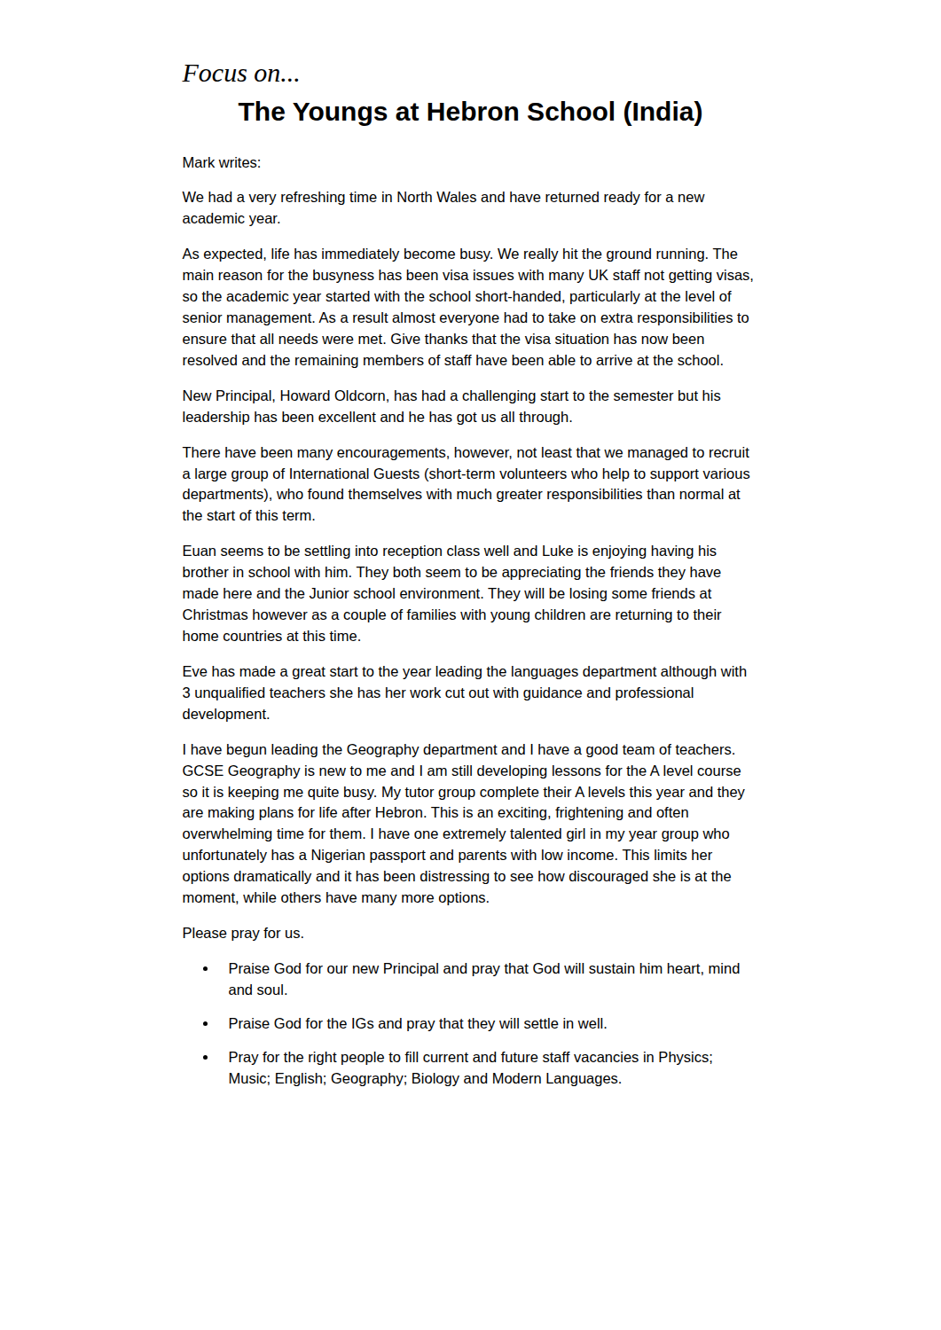Focus on...
The Youngs at Hebron School (India)
Mark writes:
We had a very refreshing time in North Wales and have returned ready for a new academic year.
As expected, life has immediately become busy. We really hit the ground running. The main reason for the busyness has been visa issues with many UK staff not getting visas, so the academic year started with the school short-handed, particularly at the level of senior management. As a result almost everyone had to take on extra responsibilities to ensure that all needs were met. Give thanks that the visa situation has now been resolved and the remaining members of staff have been able to arrive at the school.
New Principal, Howard Oldcorn, has had a challenging start to the semester but his leadership has been excellent and he has got us all through.
There have been many encouragements, however, not least that we managed to recruit a large group of International Guests (short-term volunteers who help to support various departments), who found themselves with much greater responsibilities than normal at the start of this term.
Euan seems to be settling into reception class well and Luke is enjoying having his brother in school with him. They both seem to be appreciating the friends they have made here and the Junior school environment. They will be losing some friends at Christmas however as a couple of families with young children are returning to their home countries at this time.
Eve has made a great start to the year leading the languages department although with 3 unqualified teachers she has her work cut out with guidance and professional development.
I have begun leading the Geography department and I have a good team of teachers. GCSE Geography is new to me and I am still developing lessons for the A level course so it is keeping me quite busy. My tutor group complete their A levels this year and they are making plans for life after Hebron. This is an exciting, frightening and often overwhelming time for them. I have one extremely talented girl in my year group who unfortunately has a Nigerian passport and parents with low income. This limits her options dramatically and it has been distressing to see how discouraged she is at the moment, while others have many more options.
Please pray for us.
Praise God for our new Principal and pray that God will sustain him heart, mind and soul.
Praise God for the IGs and pray that they will settle in well.
Pray for the right people to fill current and future staff vacancies in Physics; Music; English; Geography; Biology and Modern Languages.